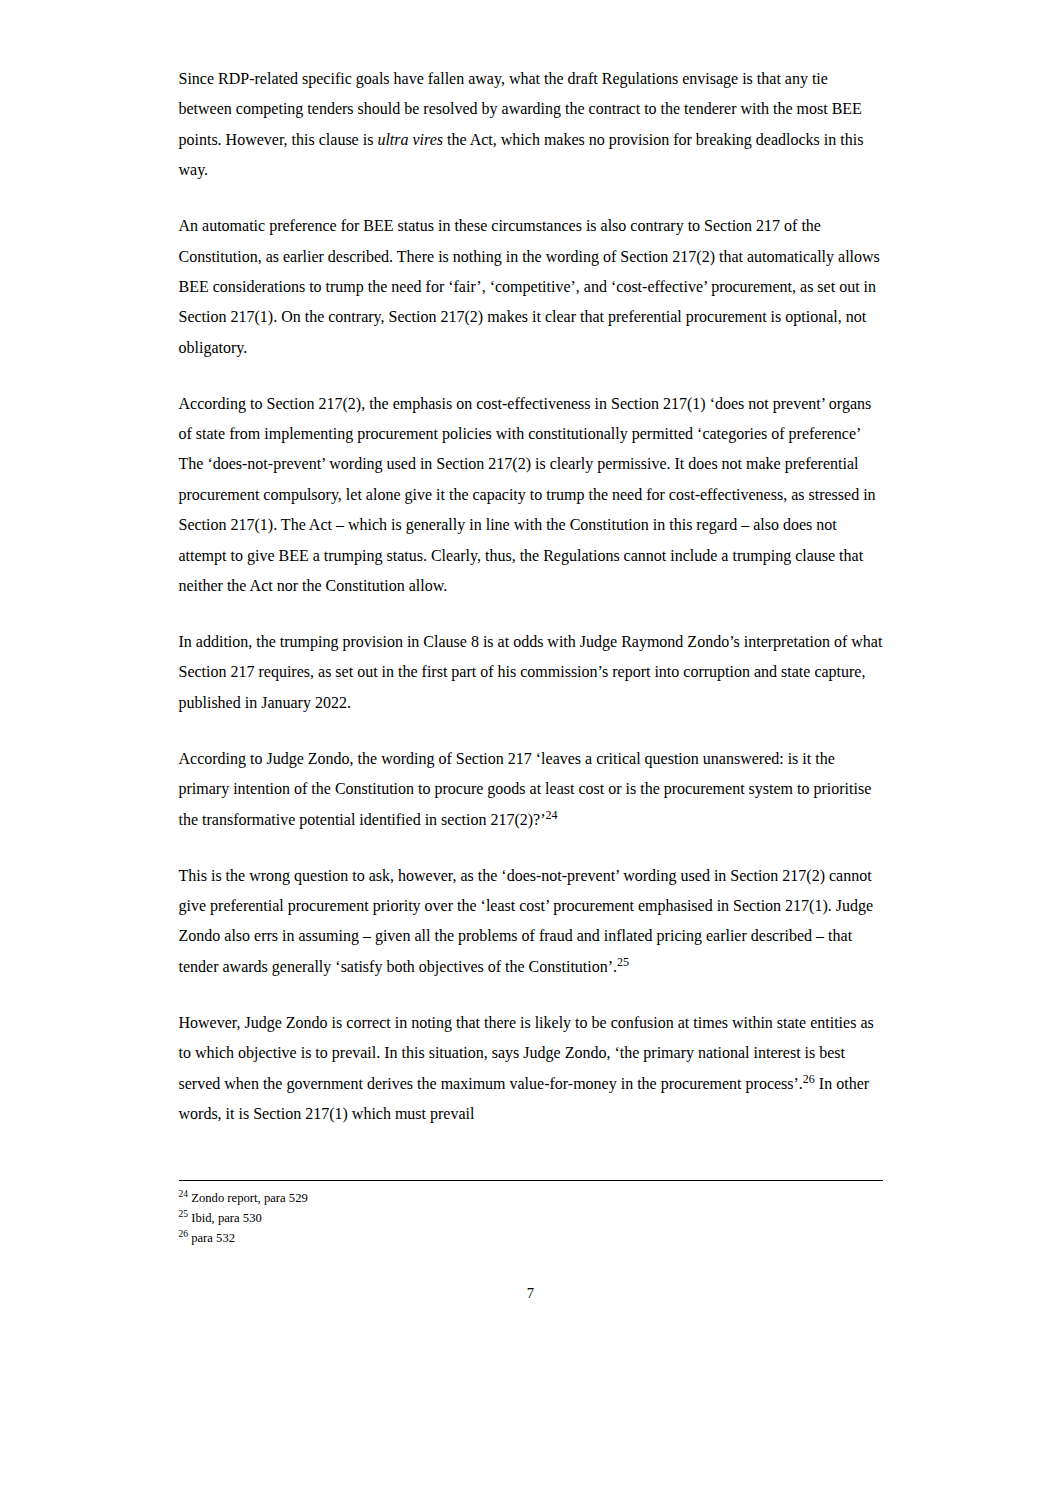Since RDP-related specific goals have fallen away, what the draft Regulations envisage is that any tie between competing tenders should be resolved by awarding the contract to the tenderer with the most BEE points. However, this clause is ultra vires the Act, which makes no provision for breaking deadlocks in this way.
An automatic preference for BEE status in these circumstances is also contrary to Section 217 of the Constitution, as earlier described. There is nothing in the wording of Section 217(2) that automatically allows BEE considerations to trump the need for ‘fair’, ‘competitive’, and ‘cost-effective’ procurement, as set out in Section 217(1). On the contrary, Section 217(2) makes it clear that preferential procurement is optional, not obligatory.
According to Section 217(2), the emphasis on cost-effectiveness in Section 217(1) ‘does not prevent’ organs of state from implementing procurement policies with constitutionally permitted ‘categories of preference’ The ‘does-not-prevent’ wording used in Section 217(2) is clearly permissive. It does not make preferential procurement compulsory, let alone give it the capacity to trump the need for cost-effectiveness, as stressed in Section 217(1). The Act – which is generally in line with the Constitution in this regard – also does not attempt to give BEE a trumping status. Clearly, thus, the Regulations cannot include a trumping clause that neither the Act nor the Constitution allow.
In addition, the trumping provision in Clause 8 is at odds with Judge Raymond Zondo’s interpretation of what Section 217 requires, as set out in the first part of his commission’s report into corruption and state capture, published in January 2022.
According to Judge Zondo, the wording of Section 217 ‘leaves a critical question unanswered: is it the primary intention of the Constitution to procure goods at least cost or is the procurement system to prioritise the transformative potential identified in section 217(2)?’24
This is the wrong question to ask, however, as the ‘does-not-prevent’ wording used in Section 217(2) cannot give preferential procurement priority over the ‘least cost’ procurement emphasised in Section 217(1). Judge Zondo also errs in assuming – given all the problems of fraud and inflated pricing earlier described – that tender awards generally ‘satisfy both objectives of the Constitution’.25
However, Judge Zondo is correct in noting that there is likely to be confusion at times within state entities as to which objective is to prevail. In this situation, says Judge Zondo, ‘the primary national interest is best served when the government derives the maximum value-for-money in the procurement process’.26 In other words, it is Section 217(1) which must prevail
24 Zondo report, para 529
25 Ibid, para 530
26 para 532
7